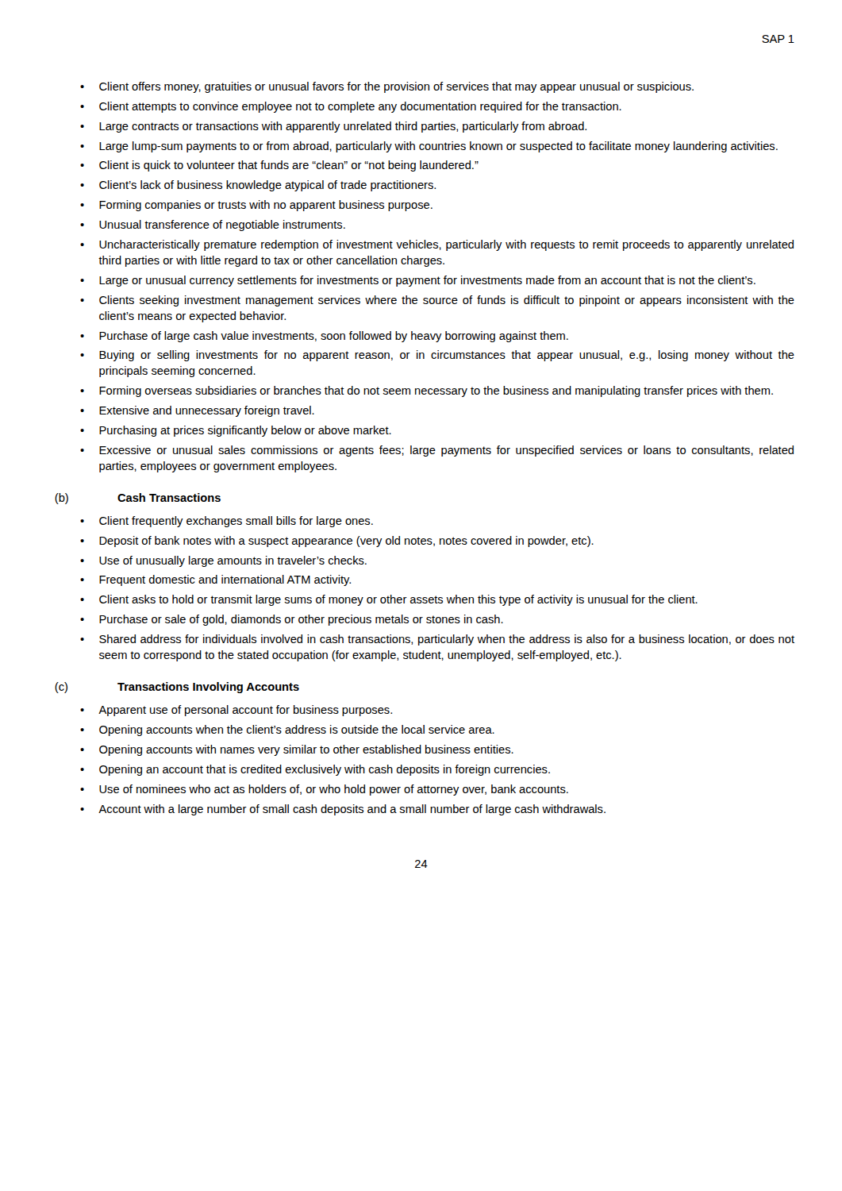SAP 1
Client offers money, gratuities or unusual favors for the provision of services that may appear unusual or suspicious.
Client attempts to convince employee not to complete any documentation required for the transaction.
Large contracts or transactions with apparently unrelated third parties, particularly from abroad.
Large lump-sum payments to or from abroad, particularly with countries known or suspected to facilitate money laundering activities.
Client is quick to volunteer that funds are “clean” or “not being laundered.”
Client’s lack of business knowledge atypical of trade practitioners.
Forming companies or trusts with no apparent business purpose.
Unusual transference of negotiable instruments.
Uncharacteristically premature redemption of investment vehicles, particularly with requests to remit proceeds to apparently unrelated third parties or with little regard to tax or other cancellation charges.
Large or unusual currency settlements for investments or payment for investments made from an account that is not the client’s.
Clients seeking investment management services where the source of funds is difficult to pinpoint or appears inconsistent with the client’s means or expected behavior.
Purchase of large cash value investments, soon followed by heavy borrowing against them.
Buying or selling investments for no apparent reason, or in circumstances that appear unusual, e.g., losing money without the principals seeming concerned.
Forming overseas subsidiaries or branches that do not seem necessary to the business and manipulating transfer prices with them.
Extensive and unnecessary foreign travel.
Purchasing at prices significantly below or above market.
Excessive or unusual sales commissions or agents fees; large payments for unspecified services or loans to consultants, related parties, employees or government employees.
(b) Cash Transactions
Client frequently exchanges small bills for large ones.
Deposit of bank notes with a suspect appearance (very old notes, notes covered in powder, etc).
Use of unusually large amounts in traveler’s checks.
Frequent domestic and international ATM activity.
Client asks to hold or transmit large sums of money or other assets when this type of activity is unusual for the client.
Purchase or sale of gold, diamonds or other precious metals or stones in cash.
Shared address for individuals involved in cash transactions, particularly when the address is also for a business location, or does not seem to correspond to the stated occupation (for example, student, unemployed, self-employed, etc.).
(c) Transactions Involving Accounts
Apparent use of personal account for business purposes.
Opening accounts when the client’s address is outside the local service area.
Opening accounts with names very similar to other established business entities.
Opening an account that is credited exclusively with cash deposits in foreign currencies.
Use of nominees who act as holders of, or who hold power of attorney over, bank accounts.
Account with a large number of small cash deposits and a small number of large cash withdrawals.
24